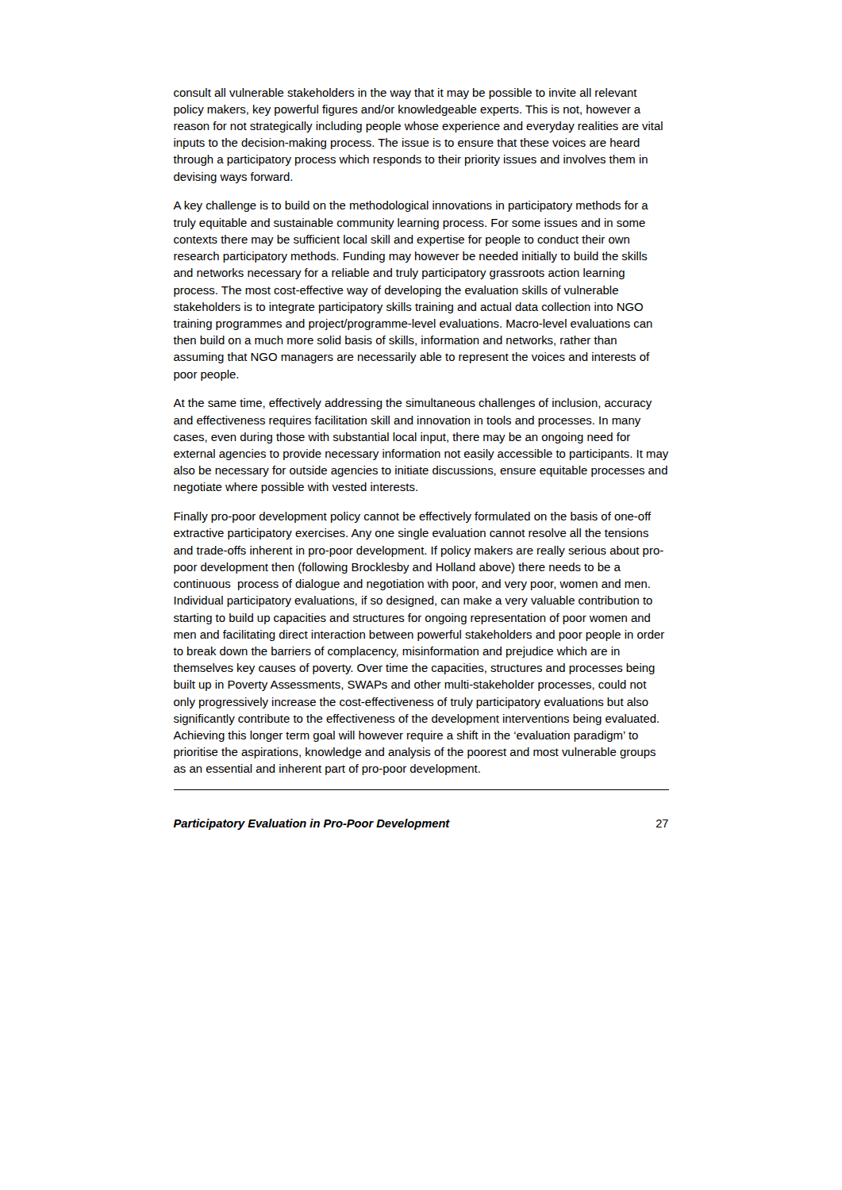consult all vulnerable stakeholders in the way that it may be possible to invite all relevant policy makers, key powerful figures and/or knowledgeable experts. This is not, however a reason for not strategically including people whose experience and everyday realities are vital inputs to the decision-making process. The issue is to ensure that these voices are heard through a participatory process which responds to their priority issues and involves them in devising ways forward.
A key challenge is to build on the methodological innovations in participatory methods for a truly equitable and sustainable community learning process. For some issues and in some contexts there may be sufficient local skill and expertise for people to conduct their own research participatory methods. Funding may however be needed initially to build the skills and networks necessary for a reliable and truly participatory grassroots action learning process. The most cost-effective way of developing the evaluation skills of vulnerable stakeholders is to integrate participatory skills training and actual data collection into NGO training programmes and project/programme-level evaluations. Macro-level evaluations can then build on a much more solid basis of skills, information and networks, rather than assuming that NGO managers are necessarily able to represent the voices and interests of poor people.
At the same time, effectively addressing the simultaneous challenges of inclusion, accuracy and effectiveness requires facilitation skill and innovation in tools and processes. In many cases, even during those with substantial local input, there may be an ongoing need for external agencies to provide necessary information not easily accessible to participants. It may also be necessary for outside agencies to initiate discussions, ensure equitable processes and negotiate where possible with vested interests.
Finally pro-poor development policy cannot be effectively formulated on the basis of one-off extractive participatory exercises. Any one single evaluation cannot resolve all the tensions and trade-offs inherent in pro-poor development. If policy makers are really serious about pro-poor development then (following Brocklesby and Holland above) there needs to be a continuous process of dialogue and negotiation with poor, and very poor, women and men. Individual participatory evaluations, if so designed, can make a very valuable contribution to starting to build up capacities and structures for ongoing representation of poor women and men and facilitating direct interaction between powerful stakeholders and poor people in order to break down the barriers of complacency, misinformation and prejudice which are in themselves key causes of poverty. Over time the capacities, structures and processes being built up in Poverty Assessments, SWAPs and other multi-stakeholder processes, could not only progressively increase the cost-effectiveness of truly participatory evaluations but also significantly contribute to the effectiveness of the development interventions being evaluated. Achieving this longer term goal will however require a shift in the ‘evaluation paradigm’ to prioritise the aspirations, knowledge and analysis of the poorest and most vulnerable groups as an essential and inherent part of pro-poor development.
Participatory Evaluation in Pro-Poor Development 27